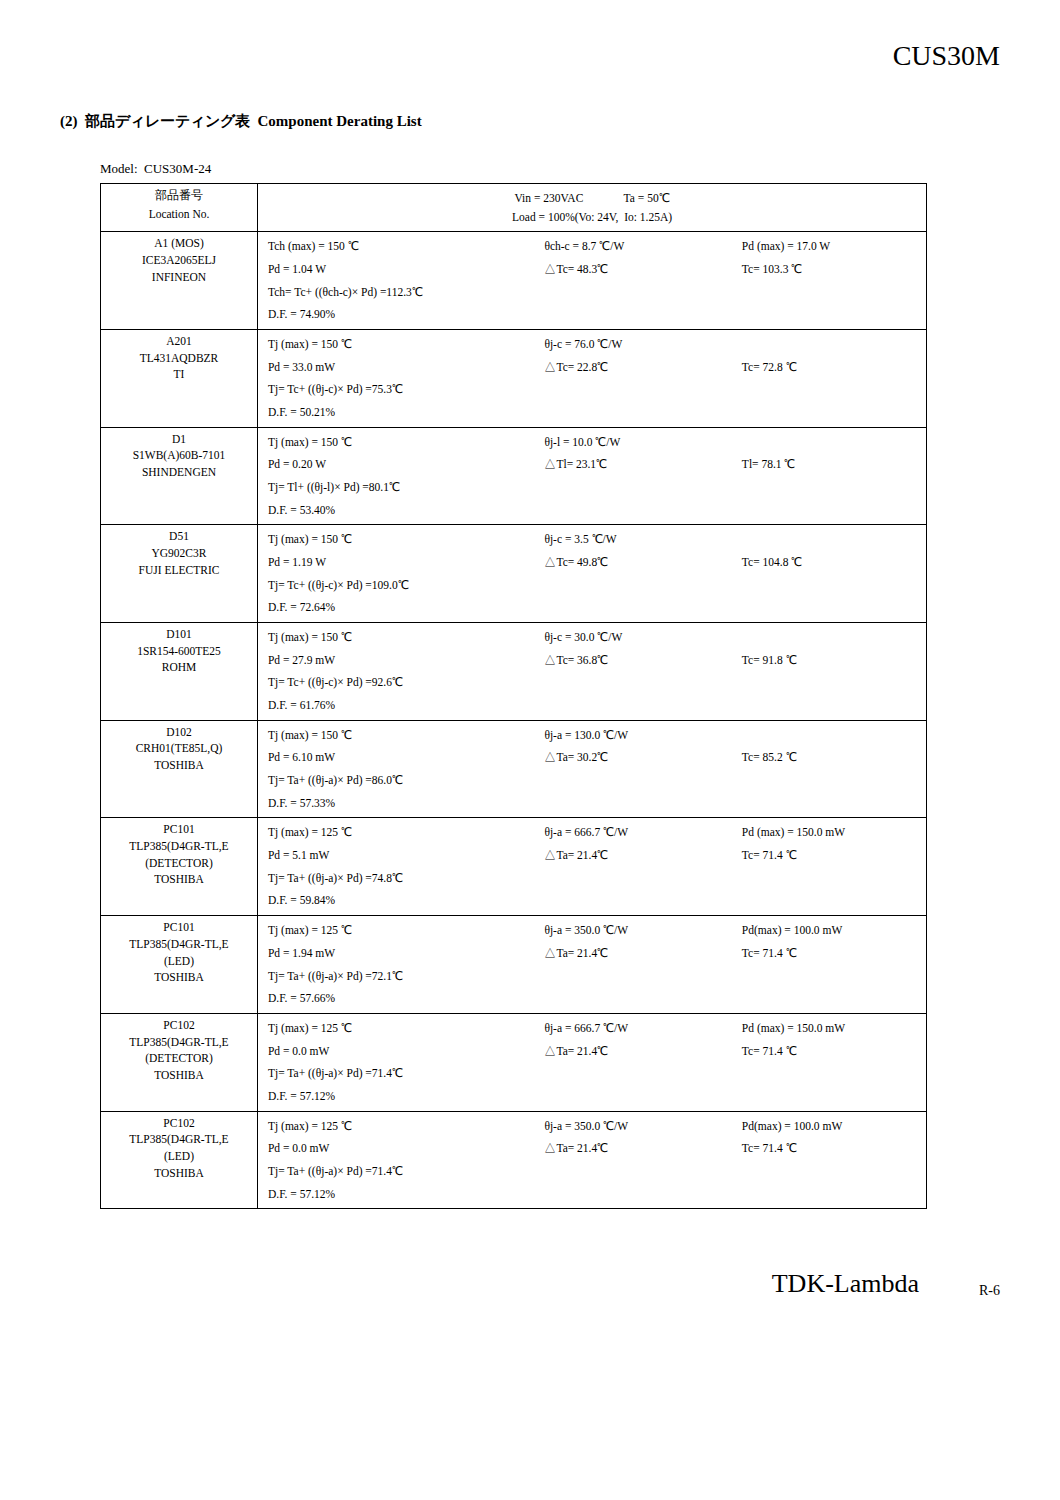CUS30M
(2) 部品ディレーティング表 Component Derating List
Model: CUS30M-24
| 部品番号 Location No. | / Vin = 230VAC Ta = 50℃ Load = 100%(Vo: 24V, Io: 1.25A) / |
| A1 (MOS) ICE3A2065ELJ INFINEON | / Tch (max) = 150 ℃ / θch-c = 8.7 ℃/W / Pd (max) = 17.0 W / / Pd = 1.04 W / △Tc= 48.3℃ / Tc= 103.3 ℃ / / Tch= Tc+ ((θch-c)× Pd) =112.3℃ / / / / D.F. = 74.90% / / / |
| A201 TL431AQDBZR TI | / Tj (max) = 150 ℃ / θj-c = 76.0 ℃/W / / / Pd = 33.0 mW / △Tc= 22.8℃ / Tc= 72.8 ℃ / / Tj= Tc+ ((θj-c)× Pd) =75.3℃ / / / / D.F. = 50.21% / / / |
| D1 S1WB(A)60B-7101 SHINDENGEN | / Tj (max) = 150 ℃ / θj-l = 10.0 ℃/W / / / Pd = 0.20 W / △Tl= 23.1℃ / Tl= 78.1 ℃ / / Tj= Tl+ ((θj-l)× Pd) =80.1℃ / / / / D.F. = 53.40% / / / |
| D51 YG902C3R FUJI ELECTRIC | / Tj (max) = 150 ℃ / θj-c = 3.5 ℃/W / / / Pd = 1.19 W / △Tc= 49.8℃ / Tc= 104.8 ℃ / / Tj= Tc+ ((θj-c)× Pd) =109.0℃ / / / / D.F. = 72.64% / / / |
| D101 1SR154-600TE25 ROHM | / Tj (max) = 150 ℃ / θj-c = 30.0 ℃/W / / / Pd = 27.9 mW / △Tc= 36.8℃ / Tc= 91.8 ℃ / / Tj= Tc+ ((θj-c)× Pd) =92.6℃ / / / / D.F. = 61.76% / / / |
| D102 CRH01(TE85L,Q) TOSHIBA | / Tj (max) = 150 ℃ / θj-a = 130.0 ℃/W / / / Pd = 6.10 mW / △Ta= 30.2℃ / Tc= 85.2 ℃ / / Tj= Ta+ ((θj-a)× Pd) =86.0℃ / / / / D.F. = 57.33% / / / |
| PC101 TLP385(D4GR-TL,E (DETECTOR) TOSHIBA | / Tj (max) = 125 ℃ / θj-a = 666.7 ℃/W / Pd (max) = 150.0 mW / / Pd = 5.1 mW / △Ta= 21.4℃ / Tc= 71.4 ℃ / / Tj= Ta+ ((θj-a)× Pd) =74.8℃ / / / / D.F. = 59.84% / / / |
| PC101 TLP385(D4GR-TL,E (LED) TOSHIBA | / Tj (max) = 125 ℃ / θj-a = 350.0 ℃/W / Pd(max) = 100.0 mW / / Pd = 1.94 mW / △Ta= 21.4℃ / Tc= 71.4 ℃ / / Tj= Ta+ ((θj-a)× Pd) =72.1℃ / / / / D.F. = 57.66% / / / |
| PC102 TLP385(D4GR-TL,E (DETECTOR) TOSHIBA | / Tj (max) = 125 ℃ / θj-a = 666.7 ℃/W / Pd (max) = 150.0 mW / / Pd = 0.0 mW / △Ta= 21.4℃ / Tc= 71.4 ℃ / / Tj= Ta+ ((θj-a)× Pd) =71.4℃ / / / / D.F. = 57.12% / / / |
| PC102 TLP385(D4GR-TL,E (LED) TOSHIBA | / Tj (max) = 125 ℃ / θj-a = 350.0 ℃/W / Pd(max) = 100.0 mW / / Pd = 0.0 mW / △Ta= 21.4℃ / Tc= 71.4 ℃ / / Tj= Ta+ ((θj-a)× Pd) =71.4℃ / / / / D.F. = 57.12% / / / |
TDK-Lambda
R-6